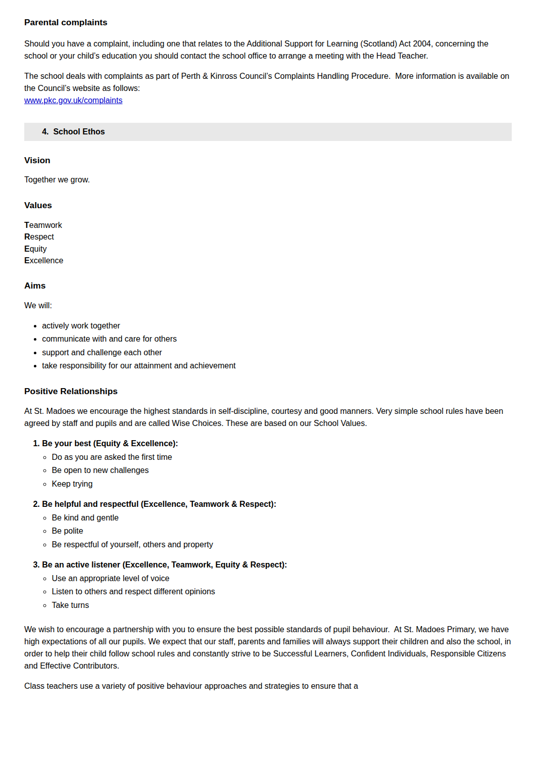Parental complaints
Should you have a complaint, including one that relates to the Additional Support for Learning (Scotland) Act 2004, concerning the school or your child’s education you should contact the school office to arrange a meeting with the Head Teacher.
The school deals with complaints as part of Perth & Kinross Council’s Complaints Handling Procedure. More information is available on the Council’s website as follows:
www.pkc.gov.uk/complaints
4. School Ethos
Vision
Together we grow.
Values
Teamwork
Respect
Equity
Excellence
Aims
We will:
actively work together
communicate with and care for others
support and challenge each other
take responsibility for our attainment and achievement
Positive Relationships
At St. Madoes we encourage the highest standards in self-discipline, courtesy and good manners. Very simple school rules have been agreed by staff and pupils and are called Wise Choices. These are based on our School Values.
Be your best (Equity & Excellence):
Do as you are asked the first time
Be open to new challenges
Keep trying
Be helpful and respectful (Excellence, Teamwork & Respect):
Be kind and gentle
Be polite
Be respectful of yourself, others and property
Be an active listener (Excellence, Teamwork, Equity & Respect):
Use an appropriate level of voice
Listen to others and respect different opinions
Take turns
We wish to encourage a partnership with you to ensure the best possible standards of pupil behaviour. At St. Madoes Primary, we have high expectations of all our pupils. We expect that our staff, parents and families will always support their children and also the school, in order to help their child follow school rules and constantly strive to be Successful Learners, Confident Individuals, Responsible Citizens and Effective Contributors.
Class teachers use a variety of positive behaviour approaches and strategies to ensure that a